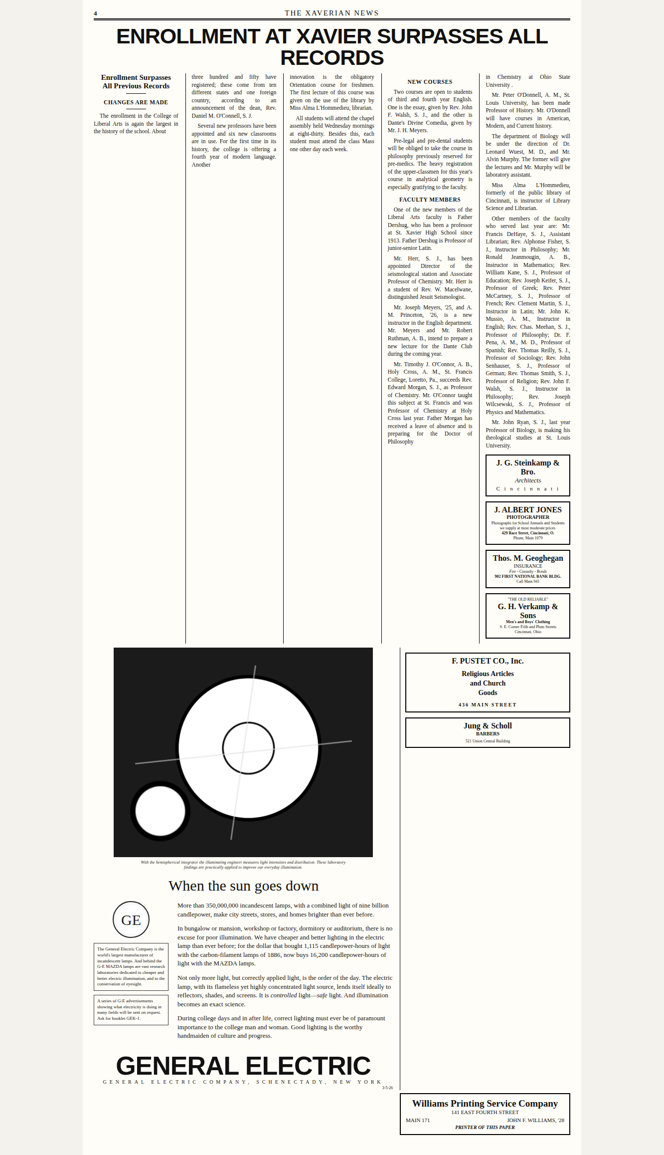4
THE XAVERIAN NEWS
ENROLLMENT AT XAVIER SURPASSES ALL RECORDS
Enrollment Surpasses
All Previous Records
CHANGES ARE MADE
The enrollment in the College of Liberal Arts is again the largest in the history of the school. About
three hundred and fifty have registered; these come from ten different states and one foreign country, according to an announcement of the dean, Rev. Daniel M. O'Connell, S. J.
Several new professors have been appointed and six new classrooms are in use. For the first time in its history, the college is offering a fourth year of modern language. Another
innovation is the obligatory Orientation course for freshmen. The first lecture of this course was given on the use of the library by Miss Alma L'Hommedieu, librarian.
All students will attend the chapel assembly held Wednesday mornings at eight-thirty. Besides this, each student must attend the class Mass one other day each week.
NEW COURSES
Two courses are open to students of third and fourth year English. One is the essay, given by Rev. John F. Walsh, S. J., and the other is Dante's Divine Comedia, given by Mr. J. H. Meyers.
Pre-legal and pre-dental students will be obliged to take the course in philosophy previously reserved for pre-medics. The heavy registration of the upper-classmen for this year's course in analytical geometry is especially gratifying to the faculty.
FACULTY MEMBERS
One of the new members of the Liberal Arts faculty is Father Dershug, who has been a professor at St. Xavier High School since 1913. Father Dershug is Professor of junior-senior Latin.
Mr. Herr, S. J., has been appointed Director of the seismological station and Associate Professor of Chemistry. Mr. Herr is a student of Rev. W. Macelwane, distinguished Jesuit Seismologist.
Mr. Joseph Meyers, '25, and A. M. Princeton, '26, is a new instructor in the English department. Mr. Meyers and Mr. Robert Ruthman, A. B., intend to prepare a new lecture for the Dante Club during the coming year.
Mr. Timothy J. O'Connor, A. B., Holy Cross, A. M., St. Francis College, Loretto, Pa., succeeds Rev. Edward Morgan, S. J., as Professor of Chemistry. Mr. O'Connor taught this subject at St. Francis and was Professor of Chemistry at Holy Cross last year. Father Morgan has received a leave of absence and is preparing for the Doctor of Philosophy
in Chemistry at Ohio State University .
Mr. Peter O'Donnell, A. M., St. Louis University, has been made Professor of History. Mr. O'Donnell will have courses in American, Modern, and Current history.
The department of Biology will be under the direction of Dr. Leonard Wuest, M. D., and Mr. Alvin Murphy. The former will give the lectures and Mr. Murphy will be laboratory assistant.
Miss Alma L'Hommedieu, formerly of the public library of Cincinnati, is instructor of Library Science and Librarian.
Other members of the faculty who served last year are: Mr. Francis DeHaye, S. J., Assistant Librarian; Rev. Alphonse Fisher, S. J., Instructor in Philosophy; Mr. Ronald Jeanmougin, A. B., Instructor in Mathematics; Rev. William Kane, S. J., Professor of Education; Rev. Joseph Keifer, S. J., Professor of Greek; Rev. Peter McCartney, S. J., Professor of French; Rev. Clement Martin, S. J., Instructor in Latin; Mr. John K. Mussio, A. M., Instructor in English; Rev. Chas. Meehan, S. J., Professor of Philosophy; Dr. F. Pena, A. M., M. D., Professor of Spanish; Rev. Thomas Reilly, S. J., Professor of Sociology; Rev. John Senhauser, S. J., Professor of German; Rev. Thomas Smith, S. J., Professor of Religion; Rev. John F. Walsh, S. J., Instructor in Philosophy; Rev. Joseph Wilcsewski, S. J., Professor of Physics and Mathematics.
Mr. John Ryan, S. J., last year Professor of Biology, is making his theological studies at St. Louis University.
J. G. Steinkamp & Bro.
Architects
C i n c i n n a t i
J. ALBERT JONES
PHOTOGRAPHER
Photographs for School Annuals and Students we supply at most moderate prices.
429 Race Street, Cincinnati, O.
Phone, Main 1079
Thos. M. Geoghegan
INSURANCE
Fire - Casualty - Bonds
902 FIRST NATIONAL BANK BLDG.
Call Main 941
"THE OLD RELIABLE"
G. H. Verkamp &
Sons
Men's and Boys' Clothing
S. E. Corner Fifth and Plum Streets
Cincinnati, Ohio
With the hemispherical integrator the illuminating engineer measures light intensities and distribution. These laboratory findings are practically applied to improve our everyday illumination.
When the sun goes down
GE
The General Electric Company is the world's largest manufacturer of incandescent lamps. And behind the G-E MAZDA lamps are vast research laboratories dedicated to cheaper and better electric illumination, and to the conservation of eyesight.
A series of G-E advertisements showing what electricity is doing in many fields will be sent on request. Ask for booklet GEK-1.
More than 350,000,000 incandescent lamps, with a combined light of nine billion candlepower, make city streets, stores, and homes brighter than ever before.
In bungalow or mansion, workshop or factory, dormitory or auditorium, there is no excuse for poor illumination. We have cheaper and better lighting in the electric lamp than ever before; for the dollar that bought 1,115 candlepower-hours of light with the carbon-filament lamps of 1886, now buys 16,200 candlepower-hours of light with the MAZDA lamps.
Not only more light, but correctly applied light, is the order of the day. The electric lamp, with its flameless yet highly concentrated light source, lends itself ideally to reflectors, shades, and screens. It is controlled light—safe light. And illumination becomes an exact science.
During college days and in after life, correct lighting must ever be of paramount importance to the college man and woman. Good lighting is the worthy handmaiden of culture and progress.
GENERAL ELECTRIC
GENERAL ELECTRIC COMPANY, SCHENECTADY, NEW YORK
3-5-26
F. PUSTET CO., Inc.
Religious Articles
and Church
Goods
436 MAIN STREET
Jung & Scholl
BARBERS
521 Union Central Building
Williams Printing Service Company
141 EAST FOURTH STREET
MAIN 171 JOHN F. WILLIAMS, '28
PRINTER OF THIS PAPER